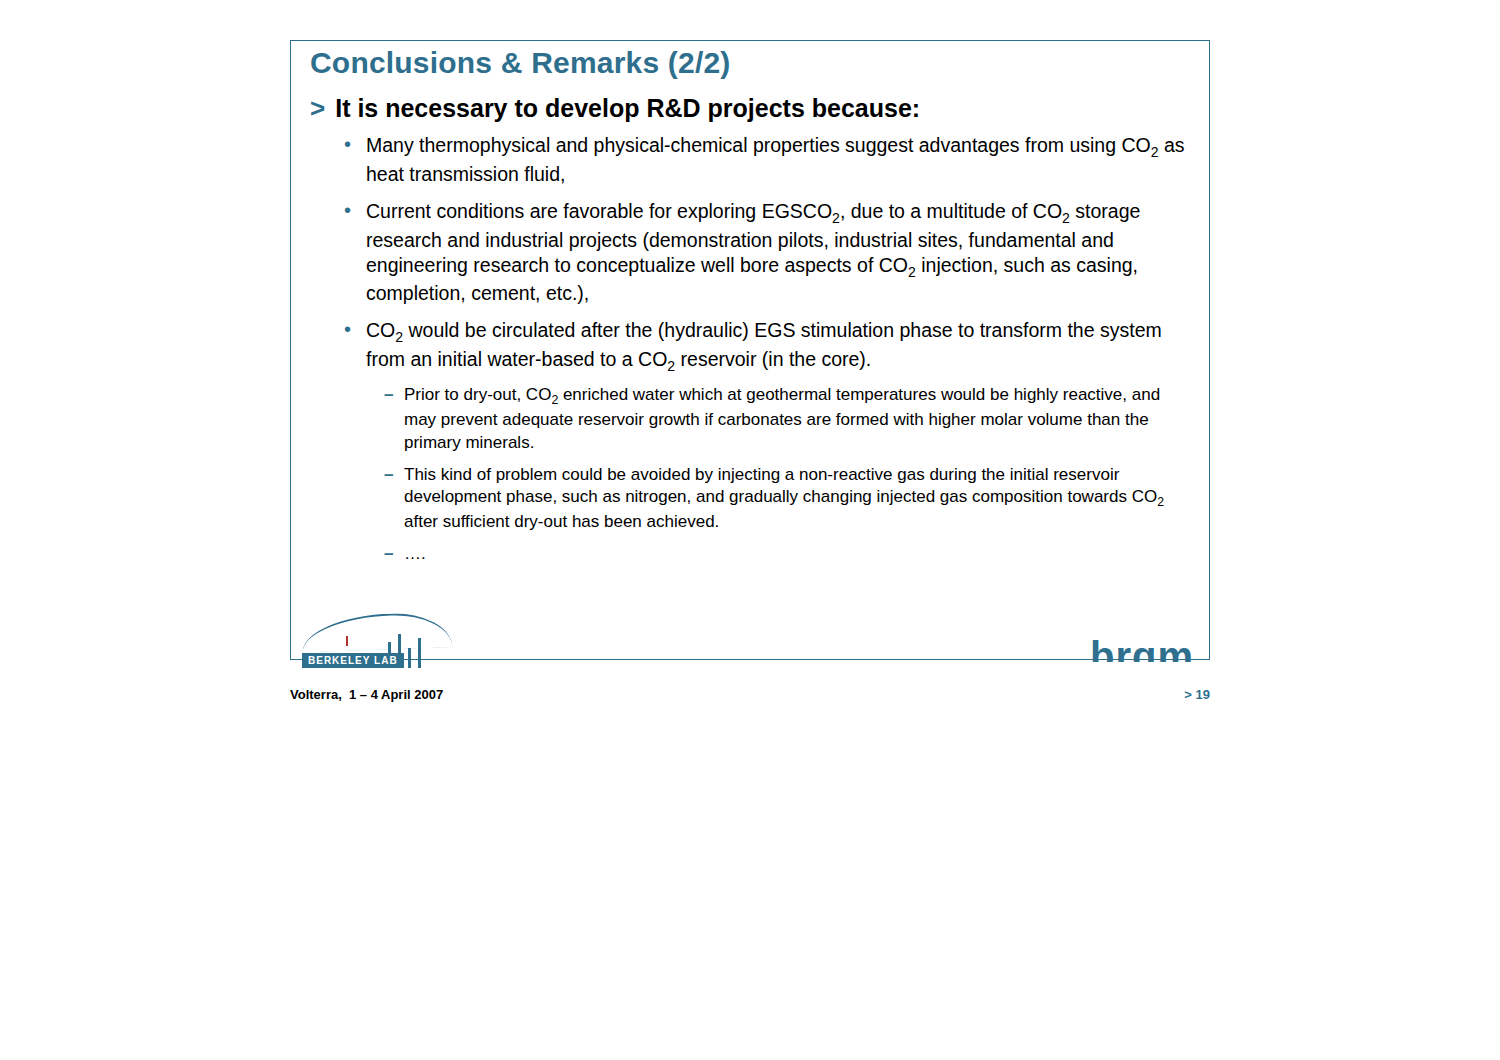Conclusions & Remarks (2/2)
>It is necessary to develop R&D projects because:
Many thermophysical and physical-chemical properties suggest advantages from using CO2 as heat transmission fluid,
Current conditions are favorable for exploring EGSCO2, due to a multitude of CO2 storage research and industrial projects (demonstration pilots, industrial sites, fundamental and engineering research to conceptualize well bore aspects of CO2 injection, such as casing, completion, cement, etc.),
CO2 would be circulated after the (hydraulic) EGS stimulation phase to transform the system from an initial water-based to a CO2 reservoir (in the core).
Prior to dry-out, CO2 enriched water which at geothermal temperatures would be highly reactive, and may prevent adequate reservoir growth if carbonates are formed with higher molar volume than the primary minerals.
This kind of problem could be avoided by injecting a non-reactive gas during the initial reservoir development phase, such as nitrogen, and gradually changing injected gas composition towards CO2 after sufficient dry-out has been achieved.
….
brgm
BERKELEY LAB
Volterra, 1 – 4 April 2007
> 19